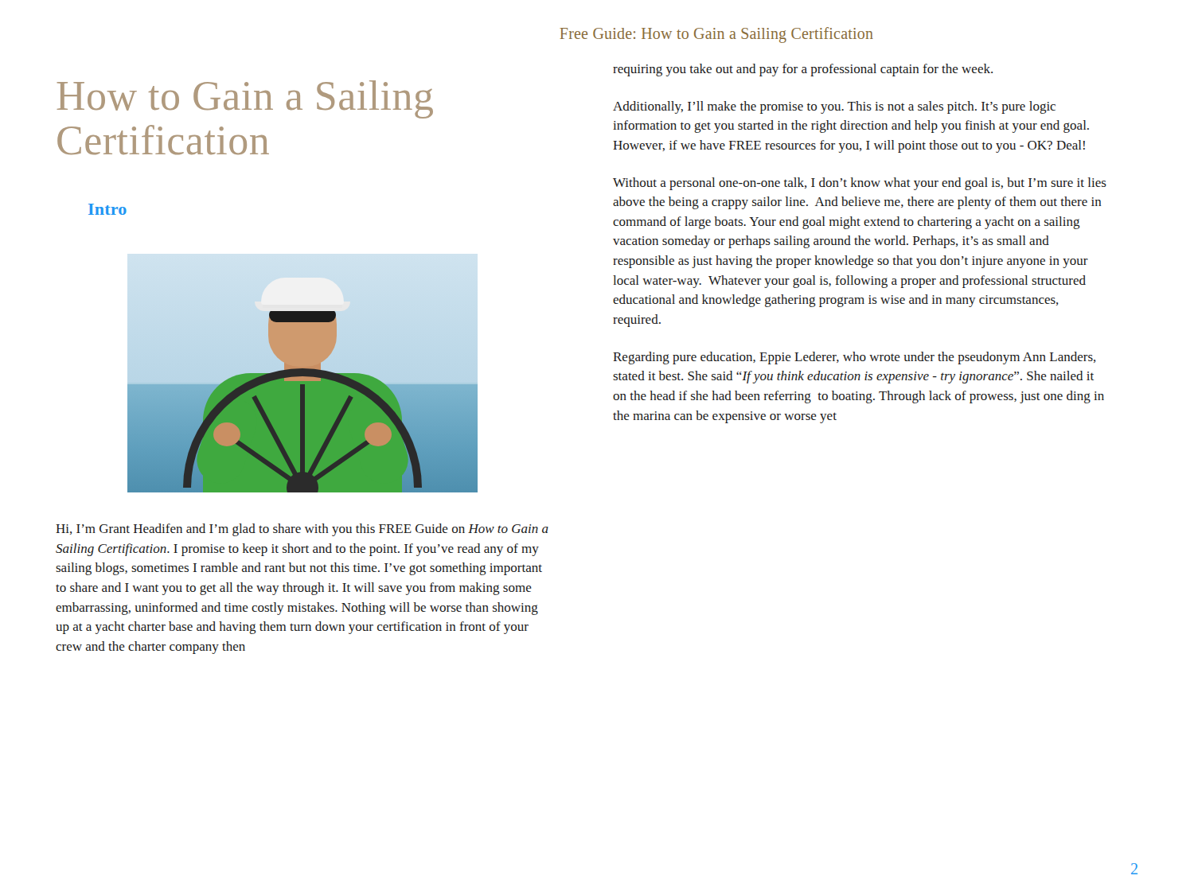Free Guide: How to Gain a Sailing Certification
How to Gain a Sailing
Certification
Intro
Hi, I’m Grant Headifen and I’m glad to share with you this FREE Guide on How to Gain a Sailing Certification. I promise to keep it short and to the point. If you’ve read any of my sailing blogs, sometimes I ramble and rant but not this time. I’ve got something important to share and I want you to get all the way through it. It will save you from making some embarrassing, uninformed and time costly mistakes. Nothing will be worse than showing up at a yacht charter base and having them turn down your certification in front of your crew and the charter company then
requiring you take out and pay for a professional captain for the week.
Additionally, I’ll make the promise to you. This is not a sales pitch. It’s pure logic information to get you started in the right direction and help you finish at your end goal. However, if we have FREE resources for you, I will point those out to you - OK? Deal!
Without a personal one-on-one talk, I don’t know what your end goal is, but I’m sure it lies above the being a crappy sailor line. And believe me, there are plenty of them out there in command of large boats. Your end goal might extend to chartering a yacht on a sailing vacation someday or perhaps sailing around the world. Perhaps, it’s as small and responsible as just having the proper knowledge so that you don’t injure anyone in your local water-way. Whatever your goal is, following a proper and professional structured educational and knowledge gathering program is wise and in many circumstances, required.
Regarding pure education, Eppie Lederer, who wrote under the pseudonym Ann Landers, stated it best. She said “If you think education is expensive - try ignorance”. She nailed it on the head if she had been referring to boating. Through lack of prowess, just one ding in the marina can be expensive or worse yet
2